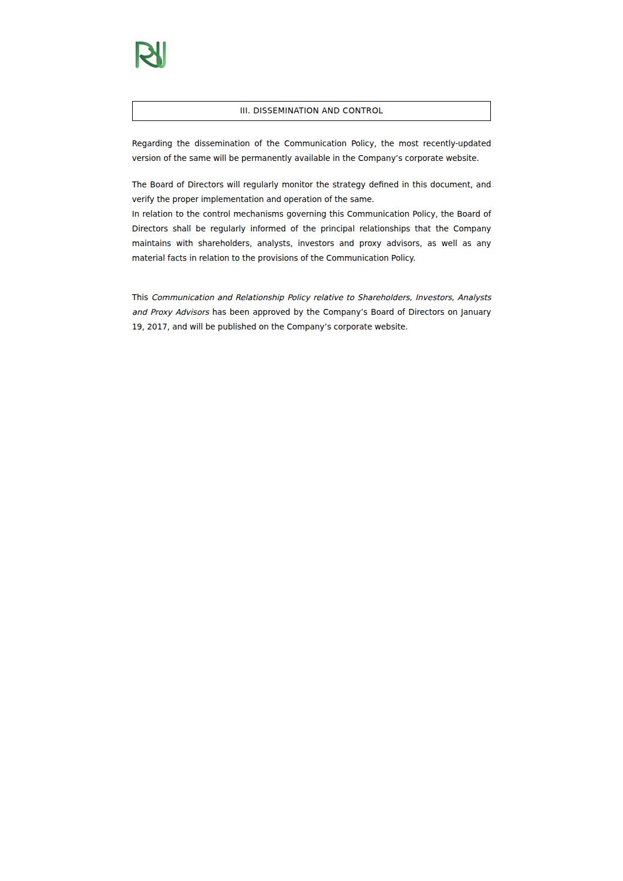III. DISSEMINATION AND CONTROL
Regarding the dissemination of the Communication Policy, the most recently-updated version of the same will be permanently available in the Company’s corporate website.
The Board of Directors will regularly monitor the strategy defined in this document, and verify the proper implementation and operation of the same.
In relation to the control mechanisms governing this Communication Policy, the Board of Directors shall be regularly informed of the principal relationships that the Company maintains with shareholders, analysts, investors and proxy advisors, as well as any material facts in relation to the provisions of the Communication Policy.
This Communication and Relationship Policy relative to Shareholders, Investors, Analysts and Proxy Advisors has been approved by the Company’s Board of Directors on January 19, 2017, and will be published on the Company’s corporate website.